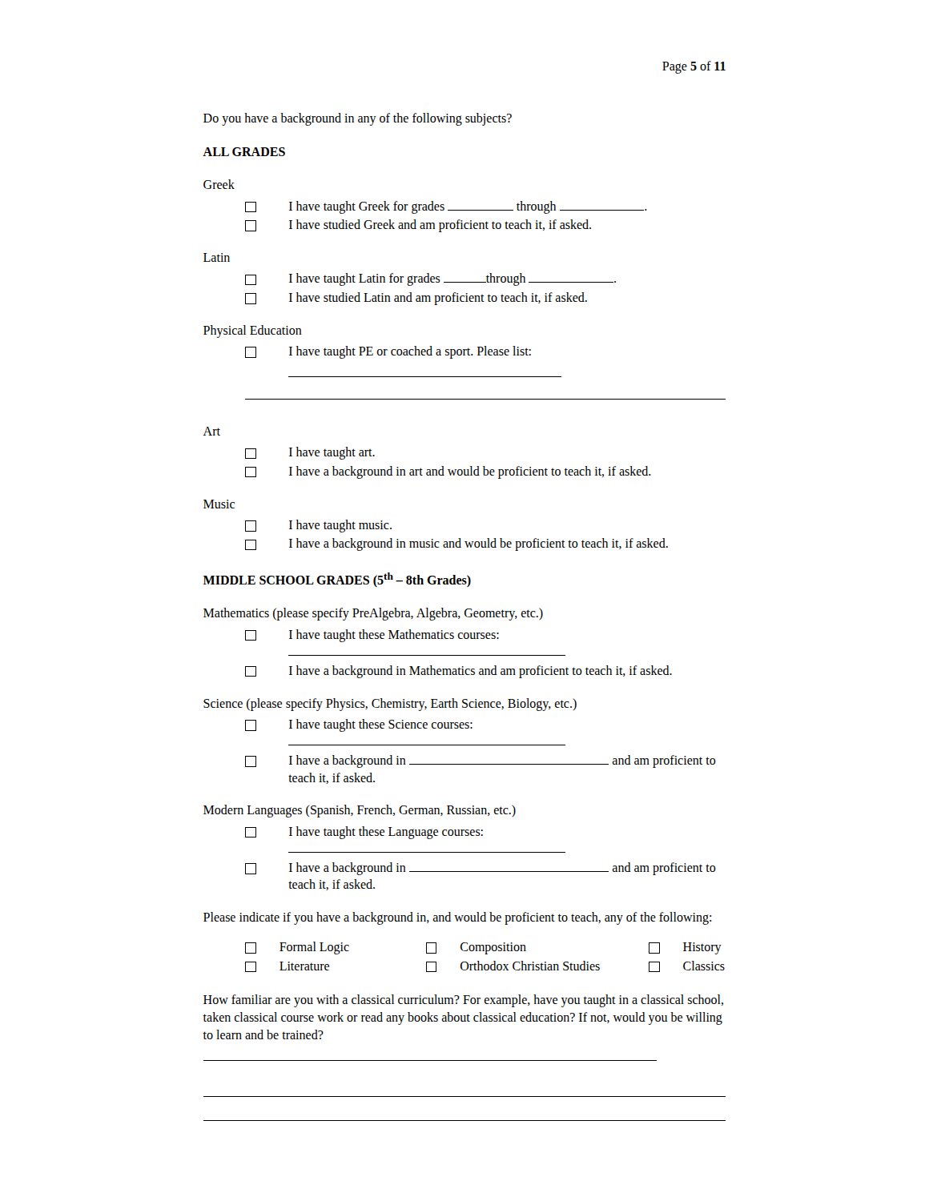Page 5 of 11
Do you have a background in any of the following subjects?
ALL GRADES
Greek
I have taught Greek for grades through .
I have studied Greek and am proficient to teach it, if asked.
Latin
I have taught Latin for grades through .
I have studied Latin and am proficient to teach it, if asked.
Physical Education
I have taught PE or coached a sport. Please list:
Art
I have taught art.
I have a background in art and would be proficient to teach it, if asked.
Music
I have taught music.
I have a background in music and would be proficient to teach it, if asked.
MIDDLE SCHOOL GRADES (5th – 8th Grades)
Mathematics (please specify PreAlgebra, Algebra, Geometry, etc.)
I have taught these Mathematics courses:
I have a background in Mathematics and am proficient to teach it, if asked.
Science (please specify Physics, Chemistry, Earth Science, Biology, etc.)
I have taught these Science courses:
I have a background in and am proficient to teach it, if asked.
Modern Languages (Spanish, French, German, Russian, etc.)
I have taught these Language courses:
I have a background in and am proficient to teach it, if asked.
Please indicate if you have a background in, and would be proficient to teach, any of the following:
Formal Logic
Composition
History
Literature
Orthodox Christian Studies
Classics
How familiar are you with a classical curriculum? For example, have you taught in a classical school, taken classical course work or read any books about classical education? If not, would you be willing to learn and be trained?